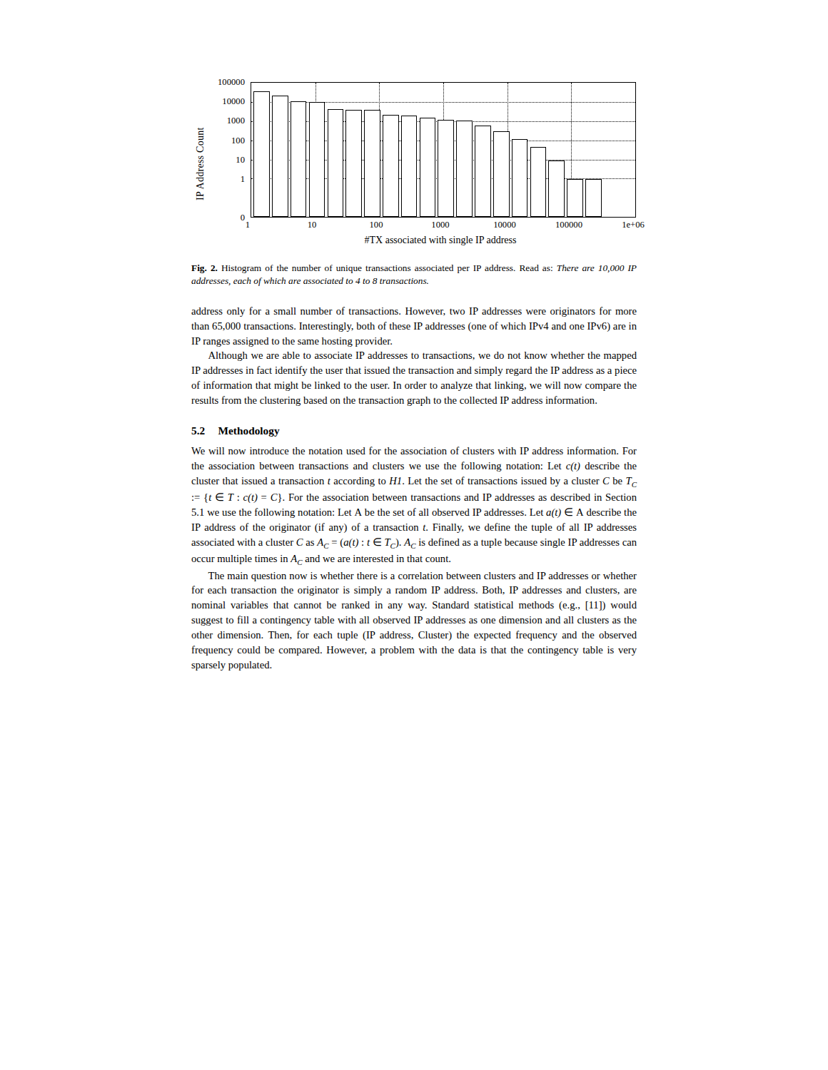IP Address Count
100000 10000 1000 100 10 1 0
1 10 100 1000 10000 100000 1e+06
#TX associated with single IP address
Fig. 2. Histogram of the number of unique transactions associated per IP address. Read as: There are 10,000 IP addresses, each of which are associated to 4 to 8 transactions.
address only for a small number of transactions. However, two IP addresses were originators for more than 65,000 transactions. Interestingly, both of these IP addresses (one of which IPv4 and one IPv6) are in IP ranges assigned to the same hosting provider.
Although we are able to associate IP addresses to transactions, we do not know whether the mapped IP addresses in fact identify the user that issued the transaction and simply regard the IP address as a piece of information that might be linked to the user. In order to analyze that linking, we will now compare the results from the clustering based on the transaction graph to the collected IP address information.
5.2 Methodology
We will now introduce the notation used for the association of clusters with IP address information. For the association between transactions and clusters we use the following notation: Let c(t) describe the cluster that issued a transaction t according to H1. Let the set of transactions issued by a cluster C be TC := {t ∈ T : c(t) = C}. For the association between transactions and IP addresses as described in Section 5.1 we use the following notation: Let A be the set of all observed IP addresses. Let a(t) ∈ A describe the IP address of the originator (if any) of a transaction t. Finally, we define the tuple of all IP addresses associated with a cluster C as AC = (a(t) : t ∈ TC). AC is defined as a tuple because single IP addresses can occur multiple times in AC and we are interested in that count.
The main question now is whether there is a correlation between clusters and IP addresses or whether for each transaction the originator is simply a random IP address. Both, IP addresses and clusters, are nominal variables that cannot be ranked in any way. Standard statistical methods (e.g., [11]) would suggest to fill a contingency table with all observed IP addresses as one dimension and all clusters as the other dimension. Then, for each tuple (IP address, Cluster) the expected frequency and the observed frequency could be compared. However, a problem with the data is that the contingency table is very sparsely populated.